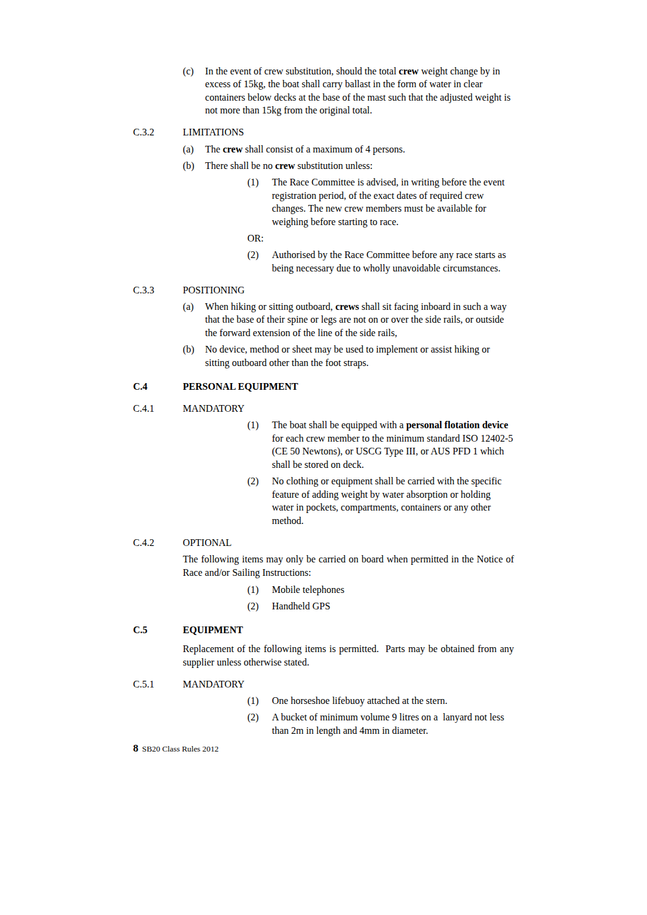(c)
In the event of crew substitution, should the total crew weight change by in excess of 15kg, the boat shall carry ballast in the form of water in clear containers below decks at the base of the mast such that the adjusted weight is not more than 15kg from the original total.
C.3.2
LIMITATIONS
(a)
The crew shall consist of a maximum of 4 persons.
(b)
There shall be no crew substitution unless:
(1)
The Race Committee is advised, in writing before the event registration period, of the exact dates of required crew changes. The new crew members must be available for weighing before starting to race.
OR:
(2)
Authorised by the Race Committee before any race starts as being necessary due to wholly unavoidable circumstances.
C.3.3
POSITIONING
(a)
When hiking or sitting outboard, crews shall sit facing inboard in such a way that the base of their spine or legs are not on or over the side rails, or outside the forward extension of the line of the side rails,
(b)
No device, method or sheet may be used to implement or assist hiking or sitting outboard other than the foot straps.
C.4 PERSONAL EQUIPMENT
C.4.1
MANDATORY
(1)
The boat shall be equipped with a personal flotation device for each crew member to the minimum standard ISO 12402-5 (CE 50 Newtons), or USCG Type III, or AUS PFD 1 which shall be stored on deck.
(2)
No clothing or equipment shall be carried with the specific feature of adding weight by water absorption or holding water in pockets, compartments, containers or any other method.
C.4.2
OPTIONAL
The following items may only be carried on board when permitted in the Notice of Race and/or Sailing Instructions:
(1)
Mobile telephones
(2)
Handheld GPS
C.5 EQUIPMENT
Replacement of the following items is permitted. Parts may be obtained from any supplier unless otherwise stated.
C.5.1
MANDATORY
(1)
One horseshoe lifebuoy attached at the stern.
(2)
A bucket of minimum volume 9 litres on a lanyard not less than 2m in length and 4mm in diameter.
8 SB20 Class Rules 2012